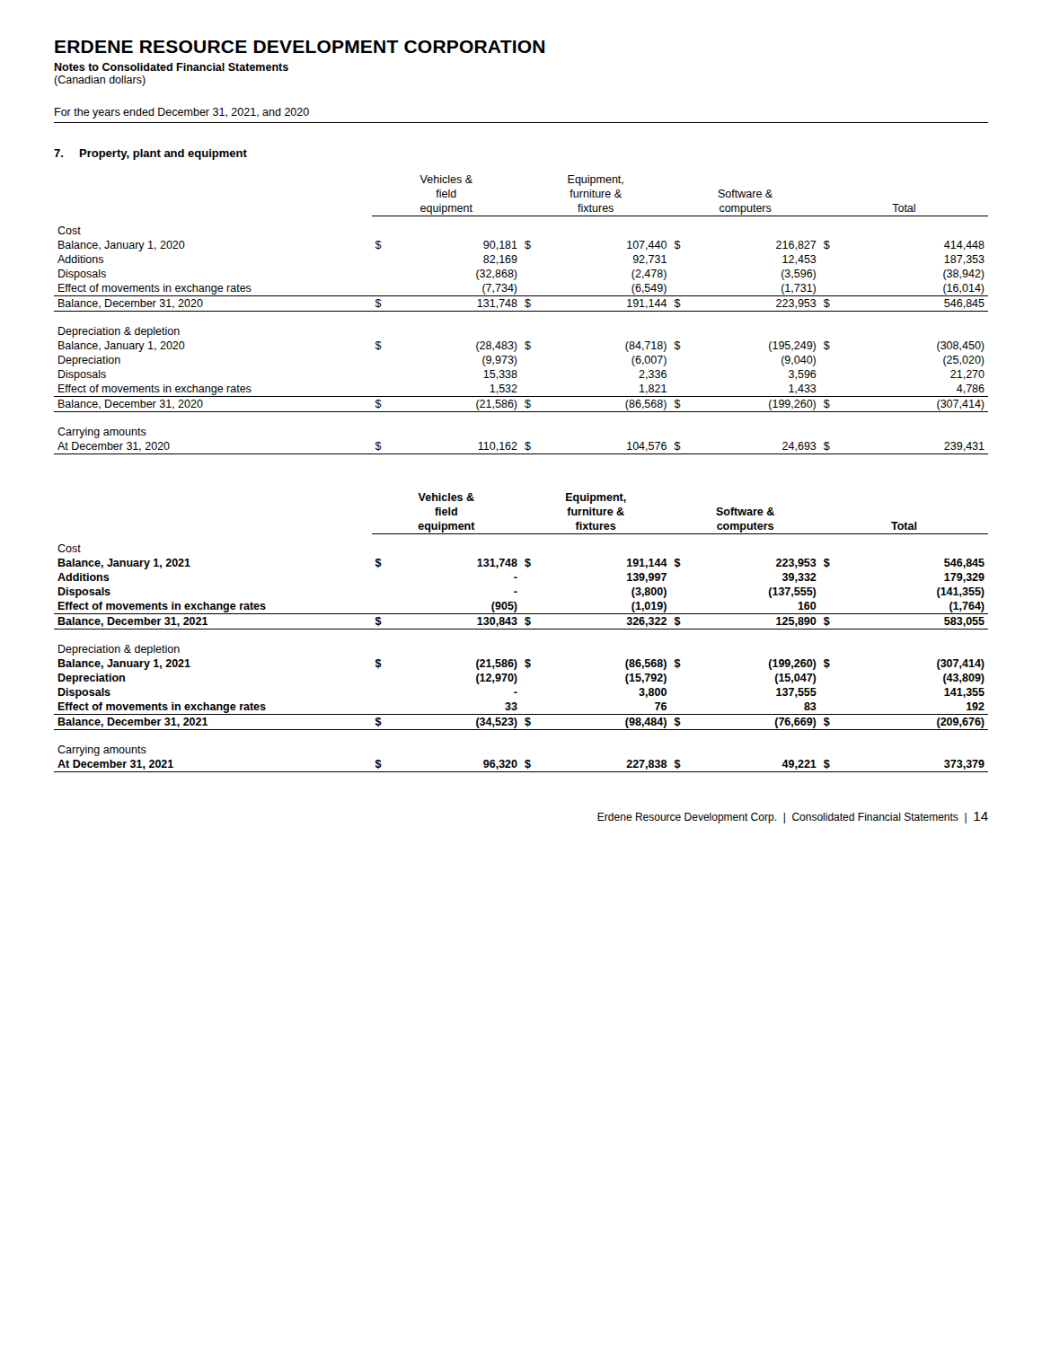ERDENE RESOURCE DEVELOPMENT CORPORATION
Notes to Consolidated Financial Statements
(Canadian dollars)
For the years ended December 31, 2021, and 2020
7. Property, plant and equipment
| | Vehicles & | Equipment, | | |
| --- | --- | --- | --- | --- |
| | field | furniture & | Software & | |
| | equipment | fixtures | computers | Total |
| Cost | |
| Balance, January 1, 2020 | $ | 90,181 | $ | 107,440 | $ | 216,827 | $ | 414,448 |
| Additions | | 82,169 | | 92,731 | | 12,453 | | 187,353 |
| Disposals | | (32,868) | | (2,478) | | (3,596) | | (38,942) |
| Effect of movements in exchange rates | | (7,734) | | (6,549) | | (1,731) | | (16,014) |
| Balance, December 31, 2020 | $ | 131,748 | $ | 191,144 | $ | 223,953 | $ | 546,845 |
| Depreciation & depletion | |
| Balance, January 1, 2020 | $ | (28,483) | $ | (84,718) | $ | (195,249) | $ | (308,450) |
| Depreciation | | (9,973) | | (6,007) | | (9,040) | | (25,020) |
| Disposals | | 15,338 | | 2,336 | | 3,596 | | 21,270 |
| Effect of movements in exchange rates | | 1,532 | | 1,821 | | 1,433 | | 4,786 |
| Balance, December 31, 2020 | $ | (21,586) | $ | (86,568) | $ | (199,260) | $ | (307,414) |
| Carrying amounts | |
| At December 31, 2020 | $ | 110,162 | $ | 104,576 | $ | 24,693 | $ | 239,431 |
| | Vehicles & | Equipment, | | |
| --- | --- | --- | --- | --- |
| | field | furniture & | Software & | |
| | equipment | fixtures | computers | Total |
| Cost | |
| Balance, January 1, 2021 | $ | 131,748 | $ | 191,144 | $ | 223,953 | $ | 546,845 |
| Additions | | - | | 139,997 | | 39,332 | | 179,329 |
| Disposals | | - | | (3,800) | | (137,555) | | (141,355) |
| Effect of movements in exchange rates | | (905) | | (1,019) | | 160 | | (1,764) |
| Balance, December 31, 2021 | $ | 130,843 | $ | 326,322 | $ | 125,890 | $ | 583,055 |
| Depreciation & depletion | |
| Balance, January 1, 2021 | $ | (21,586) | $ | (86,568) | $ | (199,260) | $ | (307,414) |
| Depreciation | | (12,970) | | (15,792) | | (15,047) | | (43,809) |
| Disposals | | - | | 3,800 | | 137,555 | | 141,355 |
| Effect of movements in exchange rates | | 33 | | 76 | | 83 | | 192 |
| Balance, December 31, 2021 | $ | (34,523) | $ | (98,484) | $ | (76,669) | $ | (209,676) |
| Carrying amounts | |
| At December 31, 2021 | $ | 96,320 | $ | 227,838 | $ | 49,221 | $ | 373,379 |
Erdene Resource Development Corp. | Consolidated Financial Statements | 14